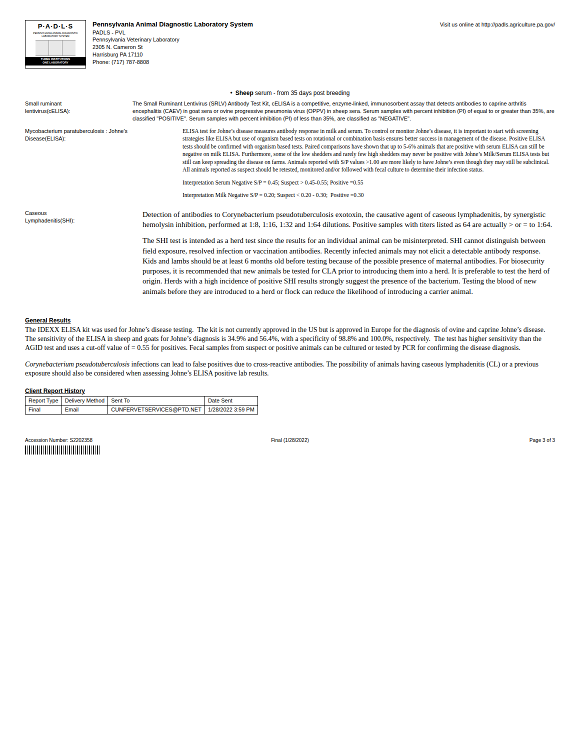P·A·D·L·S
PENNSYLVANIA ANIMAL DIAGNOSTIC LABORATORY SYSTEM
THREE INSTITUTIONS
ONE LABORATORY
Visit us online at http://padls.agriculture.pa.gov/
Pennsylvania Animal Diagnostic Laboratory System
PADLS - PVL
Pennsylvania Veterinary Laboratory
2305 N. Cameron St
Harrisburg PA 17110
Phone: (717) 787-8808
•Sheep serum - from 35 days post breeding
| Small ruminant lentivirus(cELISA): | The Small Ruminant Lentivirus (SRLV) Antibody Test Kit, cELISA is a competitive, enzyme-linked, immunosorbent assay that detects antibodies to caprine arthritis encephalitis (CAEV) in goat sera or ovine progressive pneumonia virus (OPPV) in sheep sera. Serum samples with percent inhibition (PI) of equal to or greater than 35%, are classified "POSITIVE". Serum samples with percent inhibition (PI) of less than 35%, are classified as "NEGATIVE". |
| Mycobacterium paratuberculosis : Johne's Disease(ELISA): | ELISA test for Johne’s disease measures antibody response in milk and serum. To control or monitor Johne’s disease, it is important to start with screening strategies like ELISA but use of organism based tests on rotational or combination basis ensures better success in management of the disease. Positive ELISA tests should be confirmed with organism based tests. Paired comparisons have shown that up to 5-6% animals that are positive with serum ELISA can still be negative on milk ELISA. Furthermore, some of the low shedders and rarely few high shedders may never be positive with Johne’s Milk/Serum ELISA tests but still can keep spreading the disease on farms. Animals reported with S/P values >1.00 are more likely to have Johne’s even though they may still be subclinical. All animals reported as suspect should be retested, monitored and/or followed with fecal culture to determine their infection status. Interpretation Serum Negative S/P = 0.45; Suspect > 0.45-0.55; Positive =0.55 Interpretation Milk Negative S/P = 0.20; Suspect < 0.20 - 0.30; Positive =0.30 |
| Caseous Lymphadenitis(SHI): | Detection of antibodies to Corynebacterium pseudotuberculosis exotoxin, the causative agent of caseous lymphadenitis, by synergistic hemolysin inhibition, performed at 1:8, 1:16, 1:32 and 1:64 dilutions. Positive samples with titers listed as 64 are actually > or = to 1:64. The SHI test is intended as a herd test since the results for an individual animal can be misinterpreted. SHI cannot distinguish between field exposure, resolved infection or vaccination antibodies. Recently infected animals may not elicit a detectable antibody response. Kids and lambs should be at least 6 months old before testing because of the possible presence of maternal antibodies. For biosecurity purposes, it is recommended that new animals be tested for CLA prior to introducing them into a herd. It is preferable to test the herd of origin. Herds with a high incidence of positive SHI results strongly suggest the presence of the bacterium. Testing the blood of new animals before they are introduced to a herd or flock can reduce the likelihood of introducing a carrier animal. |
General Results
The IDEXX ELISA kit was used for Johne’s disease testing. The kit is not currently approved in the US but is approved in Europe for the diagnosis of ovine and caprine Johne’s disease. The sensitivity of the ELISA in sheep and goats for Johne’s diagnosis is 34.9% and 56.4%, with a specificity of 98.8% and 100.0%, respectively. The test has higher sensitivity than the AGID test and uses a cut-off value of = 0.55 for positives. Fecal samples from suspect or positive animals can be cultured or tested by PCR for confirming the disease diagnosis.
Corynebacterium pseudotuberculosis infections can lead to false positives due to cross-reactive antibodies. The possibility of animals having caseous lymphadenitis (CL) or a previous exposure should also be considered when assessing Johne’s ELISA positive lab results.
Client Report History
| Report Type | Delivery Method | Sent To | Date Sent |
| --- | --- | --- | --- |
| Final | Email | CUNFERVETSERVICES@PTD.NET | 1/28/2022 3:59 PM |
Accession Number: S2202358 Final (1/28/2022) Page 3 of 3